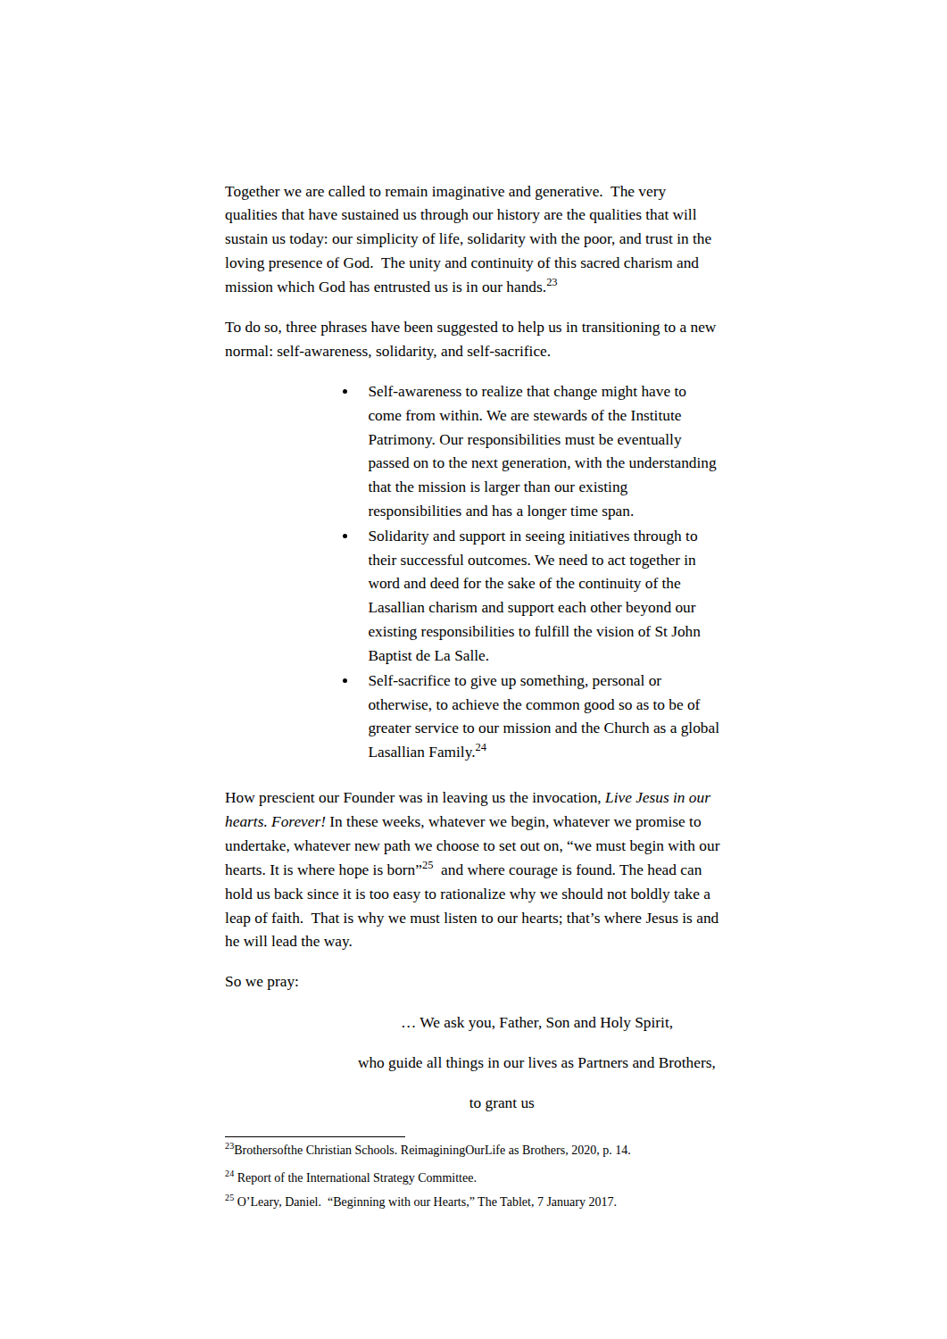Together we are called to remain imaginative and generative. The very qualities that have sustained us through our history are the qualities that will sustain us today: our simplicity of life, solidarity with the poor, and trust in the loving presence of God. The unity and continuity of this sacred charism and mission which God has entrusted us is in our hands.23
To do so, three phrases have been suggested to help us in transitioning to a new normal: self-awareness, solidarity, and self-sacrifice.
Self-awareness to realize that change might have to come from within. We are stewards of the Institute Patrimony. Our responsibilities must be eventually passed on to the next generation, with the understanding that the mission is larger than our existing responsibilities and has a longer time span.
Solidarity and support in seeing initiatives through to their successful outcomes. We need to act together in word and deed for the sake of the continuity of the Lasallian charism and support each other beyond our existing responsibilities to fulfill the vision of St John Baptist de La Salle.
Self-sacrifice to give up something, personal or otherwise, to achieve the common good so as to be of greater service to our mission and the Church as a global Lasallian Family.24
How prescient our Founder was in leaving us the invocation, Live Jesus in our hearts. Forever! In these weeks, whatever we begin, whatever we promise to undertake, whatever new path we choose to set out on, “we must begin with our hearts. It is where hope is born”25 and where courage is found. The head can hold us back since it is too easy to rationalize why we should not boldly take a leap of faith. That is why we must listen to our hearts; that’s where Jesus is and he will lead the way.
So we pray:
… We ask you, Father, Son and Holy Spirit,
who guide all things in our lives as Partners and Brothers,
to grant us
23Brothersofthe Christian Schools. ReimaginingOurLife as Brothers, 2020, p. 14.
24 Report of the International Strategy Committee.
25 O’Leary, Daniel. “Beginning with our Hearts,” The Tablet, 7 January 2017.